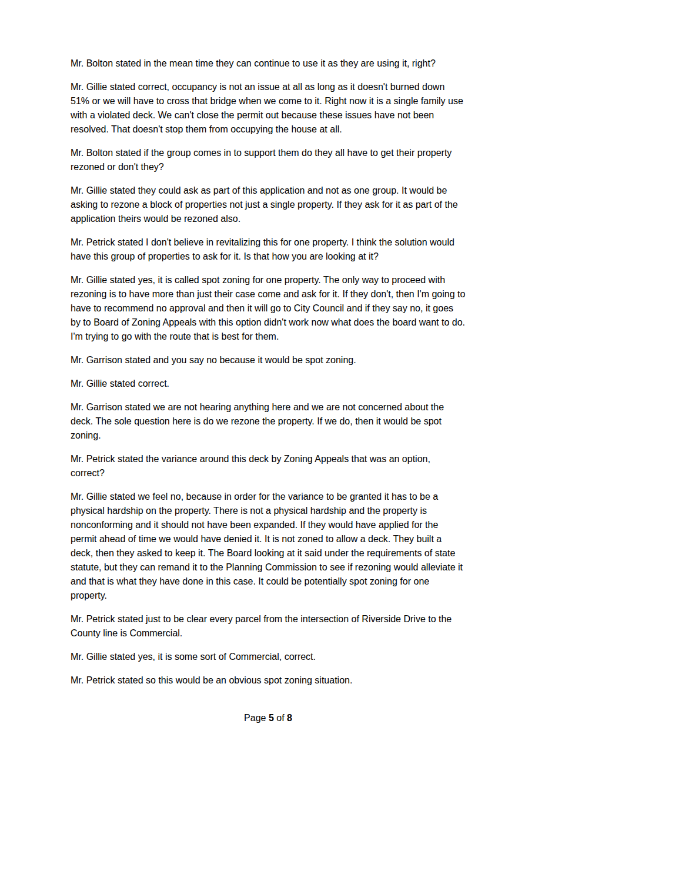Mr. Bolton stated in the mean time they can continue to use it as they are using it, right?
Mr. Gillie stated correct, occupancy is not an issue at all as long as it doesn't burned down 51% or we will have to cross that bridge when we come to it. Right now it is a single family use with a violated deck. We can't close the permit out because these issues have not been resolved. That doesn't stop them from occupying the house at all.
Mr. Bolton stated if the group comes in to support them do they all have to get their property rezoned or don't they?
Mr. Gillie stated they could ask as part of this application and not as one group. It would be asking to rezone a block of properties not just a single property. If they ask for it as part of the application theirs would be rezoned also.
Mr. Petrick stated I don't believe in revitalizing this for one property. I think the solution would have this group of properties to ask for it. Is that how you are looking at it?
Mr. Gillie stated yes, it is called spot zoning for one property. The only way to proceed with rezoning is to have more than just their case come and ask for it. If they don't, then I'm going to have to recommend no approval and then it will go to City Council and if they say no, it goes by to Board of Zoning Appeals with this option didn't work now what does the board want to do. I'm trying to go with the route that is best for them.
Mr. Garrison stated and you say no because it would be spot zoning.
Mr. Gillie stated correct.
Mr. Garrison stated we are not hearing anything here and we are not concerned about the deck. The sole question here is do we rezone the property. If we do, then it would be spot zoning.
Mr. Petrick stated the variance around this deck by Zoning Appeals that was an option, correct?
Mr. Gillie stated we feel no, because in order for the variance to be granted it has to be a physical hardship on the property. There is not a physical hardship and the property is nonconforming and it should not have been expanded. If they would have applied for the permit ahead of time we would have denied it. It is not zoned to allow a deck. They built a deck, then they asked to keep it. The Board looking at it said under the requirements of state statute, but they can remand it to the Planning Commission to see if rezoning would alleviate it and that is what they have done in this case. It could be potentially spot zoning for one property.
Mr. Petrick stated just to be clear every parcel from the intersection of Riverside Drive to the County line is Commercial.
Mr. Gillie stated yes, it is some sort of Commercial, correct.
Mr. Petrick stated so this would be an obvious spot zoning situation.
Page 5 of 8